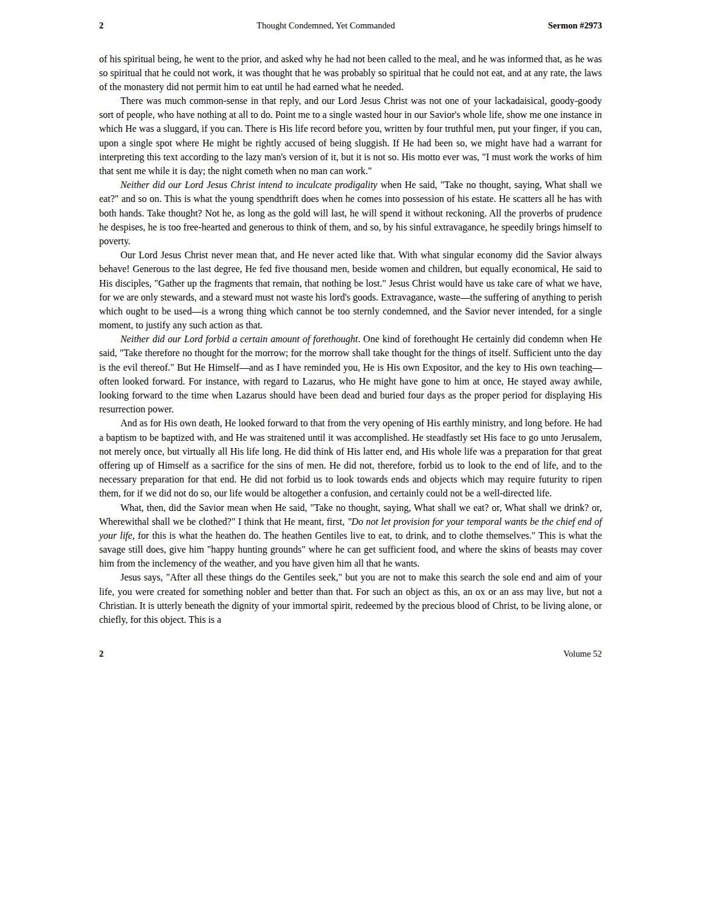2 Thought Condemned, Yet Commanded Sermon #2973
of his spiritual being, he went to the prior, and asked why he had not been called to the meal, and he was informed that, as he was so spiritual that he could not work, it was thought that he was probably so spiritual that he could not eat, and at any rate, the laws of the monastery did not permit him to eat until he had earned what he needed.
There was much common-sense in that reply, and our Lord Jesus Christ was not one of your lackadaisical, goody-goody sort of people, who have nothing at all to do. Point me to a single wasted hour in our Savior's whole life, show me one instance in which He was a sluggard, if you can. There is His life record before you, written by four truthful men, put your finger, if you can, upon a single spot where He might be rightly accused of being sluggish. If He had been so, we might have had a warrant for interpreting this text according to the lazy man's version of it, but it is not so. His motto ever was, "I must work the works of him that sent me while it is day; the night cometh when no man can work."
Neither did our Lord Jesus Christ intend to inculcate prodigality when He said, "Take no thought, saying, What shall we eat?" and so on. This is what the young spendthrift does when he comes into possession of his estate. He scatters all he has with both hands. Take thought? Not he, as long as the gold will last, he will spend it without reckoning. All the proverbs of prudence he despises, he is too free-hearted and generous to think of them, and so, by his sinful extravagance, he speedily brings himself to poverty.
Our Lord Jesus Christ never mean that, and He never acted like that. With what singular economy did the Savior always behave! Generous to the last degree, He fed five thousand men, beside women and children, but equally economical, He said to His disciples, "Gather up the fragments that remain, that nothing be lost." Jesus Christ would have us take care of what we have, for we are only stewards, and a steward must not waste his lord's goods. Extravagance, waste—the suffering of anything to perish which ought to be used—is a wrong thing which cannot be too sternly condemned, and the Savior never intended, for a single moment, to justify any such action as that.
Neither did our Lord forbid a certain amount of forethought. One kind of forethought He certainly did condemn when He said, "Take therefore no thought for the morrow; for the morrow shall take thought for the things of itself. Sufficient unto the day is the evil thereof." But He Himself—and as I have reminded you, He is His own Expositor, and the key to His own teaching—often looked forward. For instance, with regard to Lazarus, who He might have gone to him at once, He stayed away awhile, looking forward to the time when Lazarus should have been dead and buried four days as the proper period for displaying His resurrection power.
And as for His own death, He looked forward to that from the very opening of His earthly ministry, and long before. He had a baptism to be baptized with, and He was straitened until it was accomplished. He steadfastly set His face to go unto Jerusalem, not merely once, but virtually all His life long. He did think of His latter end, and His whole life was a preparation for that great offering up of Himself as a sacrifice for the sins of men. He did not, therefore, forbid us to look to the end of life, and to the necessary preparation for that end. He did not forbid us to look towards ends and objects which may require futurity to ripen them, for if we did not do so, our life would be altogether a confusion, and certainly could not be a well-directed life.
What, then, did the Savior mean when He said, "Take no thought, saying, What shall we eat? or, What shall we drink? or, Wherewithal shall we be clothed?" I think that He meant, first, "Do not let provision for your temporal wants be the chief end of your life, for this is what the heathen do. The heathen Gentiles live to eat, to drink, and to clothe themselves." This is what the savage still does, give him "happy hunting grounds" where he can get sufficient food, and where the skins of beasts may cover him from the inclemency of the weather, and you have given him all that he wants.
Jesus says, "After all these things do the Gentiles seek," but you are not to make this search the sole end and aim of your life, you were created for something nobler and better than that. For such an object as this, an ox or an ass may live, but not a Christian. It is utterly beneath the dignity of your immortal spirit, redeemed by the precious blood of Christ, to be living alone, or chiefly, for this object. This is a
2 Volume 52